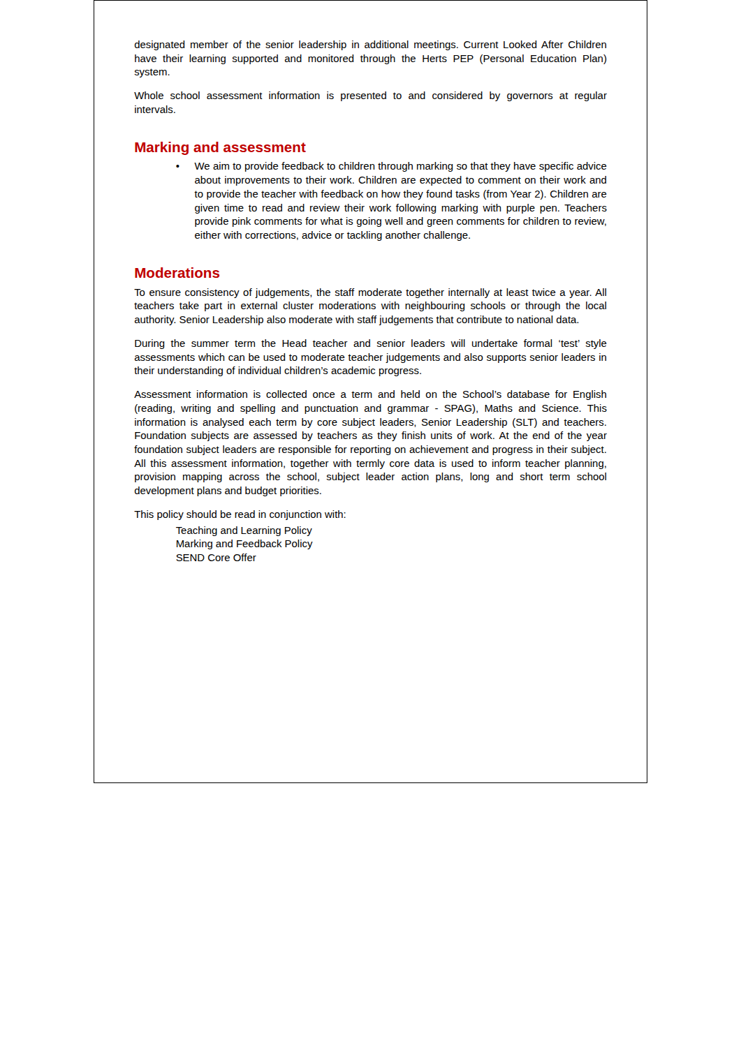designated member of the senior leadership in additional meetings. Current Looked After Children have their learning supported and monitored through the Herts PEP (Personal Education Plan) system.
Whole school assessment information is presented to and considered by governors at regular intervals.
Marking and assessment
We aim to provide feedback to children through marking so that they have specific advice about improvements to their work. Children are expected to comment on their work and to provide the teacher with feedback on how they found tasks (from Year 2). Children are given time to read and review their work following marking with purple pen. Teachers provide pink comments for what is going well and green comments for children to review, either with corrections, advice or tackling another challenge.
Moderations
To ensure consistency of judgements, the staff moderate together internally at least twice a year. All teachers take part in external cluster moderations with neighbouring schools or through the local authority. Senior Leadership also moderate with staff judgements that contribute to national data.
During the summer term the Head teacher and senior leaders will undertake formal ‘test’ style assessments which can be used to moderate teacher judgements and also supports senior leaders in their understanding of individual children’s academic progress.
Assessment information is collected once a term and held on the School’s database for English (reading, writing and spelling and punctuation and grammar - SPAG), Maths and Science. This information is analysed each term by core subject leaders, Senior Leadership (SLT) and teachers. Foundation subjects are assessed by teachers as they finish units of work. At the end of the year foundation subject leaders are responsible for reporting on achievement and progress in their subject. All this assessment information, together with termly core data is used to inform teacher planning, provision mapping across the school, subject leader action plans, long and short term school development plans and budget priorities.
This policy should be read in conjunction with:
Teaching and Learning Policy
Marking and Feedback Policy
SEND Core Offer